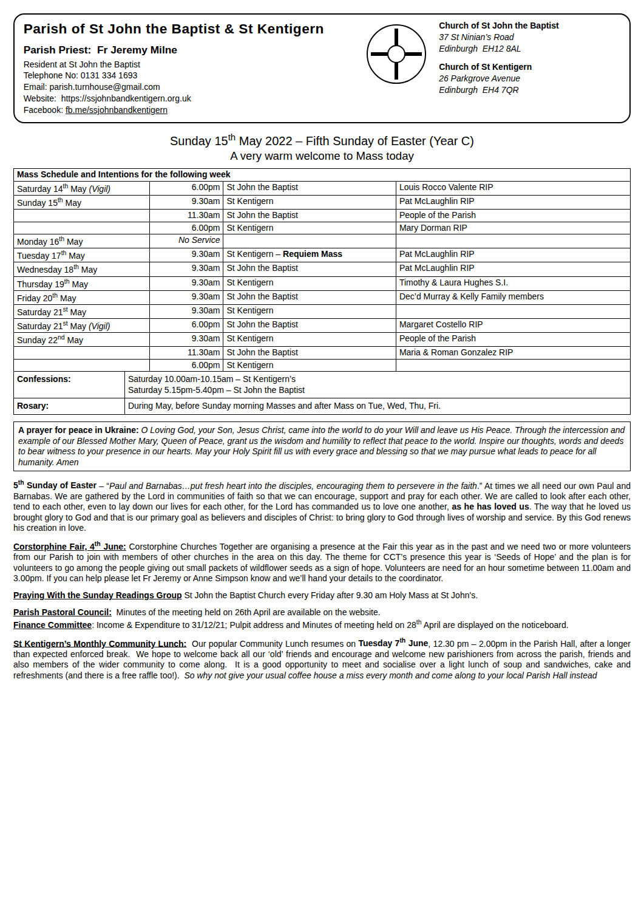Parish of St John the Baptist & St Kentigern
Parish Priest: Fr Jeremy Milne
Resident at St John the Baptist
Telephone No: 0131 334 1693
Email: parish.turnhouse@gmail.com
Website: https://ssjohnbandkentigern.org.uk
Facebook: fb.me/ssjohnbandkentigern
Church of St John the Baptist
37 St Ninian’s Road
Edinburgh EH12 8AL
Church of St Kentigern
26 Parkgrove Avenue
Edinburgh EH4 7QR
Sunday 15th May 2022 – Fifth Sunday of Easter (Year C)
A very warm welcome to Mass today
| Mass Schedule and Intentions for the following week |
| --- |
| Saturday 14 th May (Vigil) | 6.00pm | St John the Baptist | Louis Rocco Valente RIP |
| Sunday 15 th May | 9.30am | St Kentigern | Pat McLaughlin RIP |
| | 11.30am | St John the Baptist | People of the Parish |
| | 6.00pm | St Kentigern | Mary Dorman RIP |
| Monday 16 th May | No Service | | |
| Tuesday 17 th May | 9.30am | St Kentigern – Requiem Mass | Pat McLaughlin RIP |
| Wednesday 18 th May | 9.30am | St John the Baptist | Pat McLaughlin RIP |
| Thursday 19 th May | 9.30am | St Kentigern | Timothy & Laura Hughes S.I. |
| Friday 20 th May | 9.30am | St John the Baptist | Dec’d Murray & Kelly Family members |
| Saturday 21 st May | 9.30am | St Kentigern | |
| Saturday 21 st May (Vigil) | 6.00pm | St John the Baptist | Margaret Costello RIP |
| Sunday 22 nd May | 9.30am | St Kentigern | People of the Parish |
| | 11.30am | St John the Baptist | Maria & Roman Gonzalez RIP |
| | 6.00pm | St Kentigern | |
| Confessions: | Saturday 10.00am-10.15am – St Kentigern’s Saturday 5.15pm-5.40pm – St John the Baptist |
| Rosary: | During May, before Sunday morning Masses and after Mass on Tue, Wed, Thu, Fri. |
A prayer for peace in Ukraine: O Loving God, your Son, Jesus Christ, came into the world to do your Will and leave us His Peace. Through the intercession and example of our Blessed Mother Mary, Queen of Peace, grant us the wisdom and humility to reflect that peace to the world. Inspire our thoughts, words and deeds to bear witness to your presence in our hearts. May your Holy Spirit fill us with every grace and blessing so that we may pursue what leads to peace for all humanity. Amen
5th Sunday of Easter – “Paul and Barnabas…put fresh heart into the disciples, encouraging them to persevere in the faith.” At times we all need our own Paul and Barnabas. We are gathered by the Lord in communities of faith so that we can encourage, support and pray for each other. We are called to look after each other, tend to each other, even to lay down our lives for each other, for the Lord has commanded us to love one another, as he has loved us. The way that he loved us brought glory to God and that is our primary goal as believers and disciples of Christ: to bring glory to God through lives of worship and service. By this God renews his creation in love.
Corstorphine Fair, 4th June: Corstorphine Churches Together are organising a presence at the Fair this year as in the past and we need two or more volunteers from our Parish to join with members of other churches in the area on this day. The theme for CCT’s presence this year is ‘Seeds of Hope’ and the plan is for volunteers to go among the people giving out small packets of wildflower seeds as a sign of hope. Volunteers are need for an hour sometime between 11.00am and 3.00pm. If you can help please let Fr Jeremy or Anne Simpson know and we’ll hand your details to the coordinator.
Praying With the Sunday Readings Group St John the Baptist Church every Friday after 9.30 am Holy Mass at St John's.
Parish Pastoral Council: Minutes of the meeting held on 26th April are available on the website.
Finance Committee: Income & Expenditure to 31/12/21; Pulpit address and Minutes of meeting held on 28th April are displayed on the noticeboard.
St Kentigern’s Monthly Community Lunch: Our popular Community Lunch resumes on Tuesday 7th June, 12.30 pm – 2.00pm in the Parish Hall, after a longer than expected enforced break. We hope to welcome back all our ‘old’ friends and encourage and welcome new parishioners from across the parish, friends and also members of the wider community to come along. It is a good opportunity to meet and socialise over a light lunch of soup and sandwiches, cake and refreshments (and there is a free raffle too!). So why not give your usual coffee house a miss every month and come along to your local Parish Hall instead